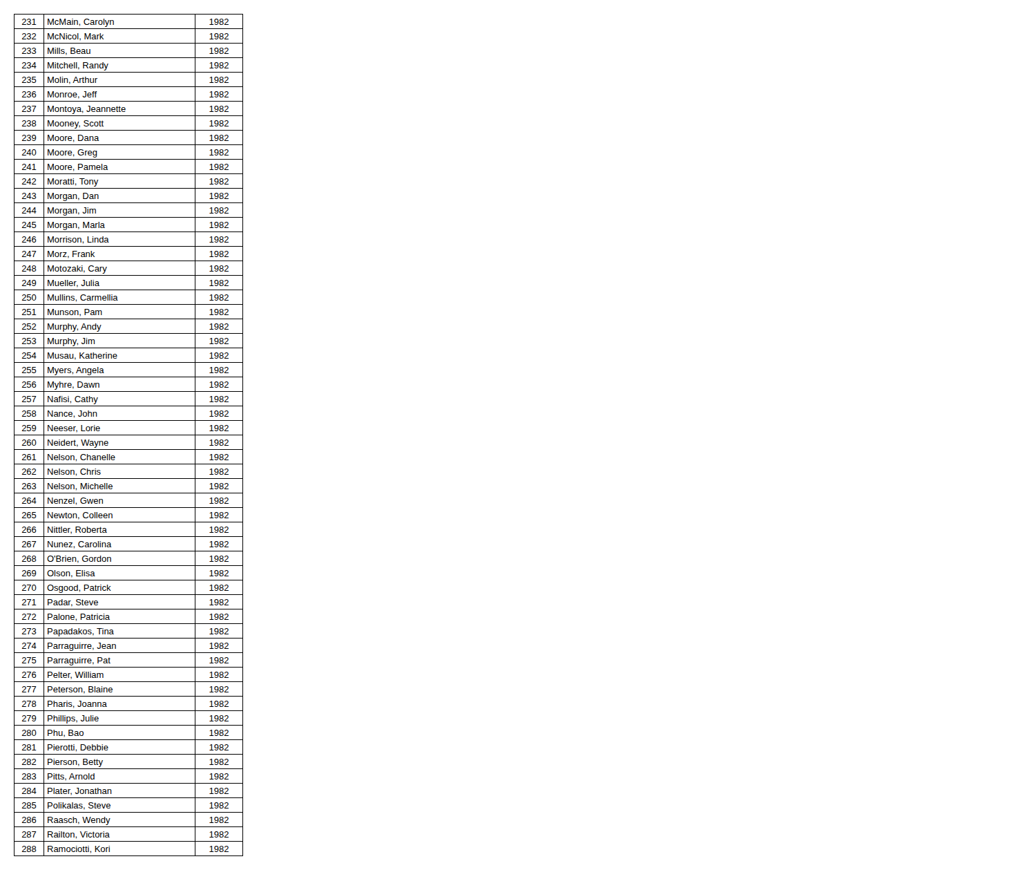| 231 | McMain, Carolyn | 1982 |
| 232 | McNicol, Mark | 1982 |
| 233 | Mills, Beau | 1982 |
| 234 | Mitchell, Randy | 1982 |
| 235 | Molin, Arthur | 1982 |
| 236 | Monroe, Jeff | 1982 |
| 237 | Montoya, Jeannette | 1982 |
| 238 | Mooney, Scott | 1982 |
| 239 | Moore, Dana | 1982 |
| 240 | Moore, Greg | 1982 |
| 241 | Moore, Pamela | 1982 |
| 242 | Moratti, Tony | 1982 |
| 243 | Morgan, Dan | 1982 |
| 244 | Morgan, Jim | 1982 |
| 245 | Morgan, Marla | 1982 |
| 246 | Morrison, Linda | 1982 |
| 247 | Morz, Frank | 1982 |
| 248 | Motozaki, Cary | 1982 |
| 249 | Mueller, Julia | 1982 |
| 250 | Mullins, Carmellia | 1982 |
| 251 | Munson, Pam | 1982 |
| 252 | Murphy, Andy | 1982 |
| 253 | Murphy, Jim | 1982 |
| 254 | Musau, Katherine | 1982 |
| 255 | Myers, Angela | 1982 |
| 256 | Myhre, Dawn | 1982 |
| 257 | Nafisi, Cathy | 1982 |
| 258 | Nance, John | 1982 |
| 259 | Neeser, Lorie | 1982 |
| 260 | Neidert, Wayne | 1982 |
| 261 | Nelson, Chanelle | 1982 |
| 262 | Nelson, Chris | 1982 |
| 263 | Nelson, Michelle | 1982 |
| 264 | Nenzel, Gwen | 1982 |
| 265 | Newton, Colleen | 1982 |
| 266 | Nittler, Roberta | 1982 |
| 267 | Nunez, Carolina | 1982 |
| 268 | O'Brien, Gordon | 1982 |
| 269 | Olson, Elisa | 1982 |
| 270 | Osgood, Patrick | 1982 |
| 271 | Padar, Steve | 1982 |
| 272 | Palone, Patricia | 1982 |
| 273 | Papadakos, Tina | 1982 |
| 274 | Parraguirre, Jean | 1982 |
| 275 | Parraguirre, Pat | 1982 |
| 276 | Pelter, William | 1982 |
| 277 | Peterson, Blaine | 1982 |
| 278 | Pharis, Joanna | 1982 |
| 279 | Phillips, Julie | 1982 |
| 280 | Phu, Bao | 1982 |
| 281 | Pierotti, Debbie | 1982 |
| 282 | Pierson, Betty | 1982 |
| 283 | Pitts, Arnold | 1982 |
| 284 | Plater, Jonathan | 1982 |
| 285 | Polikalas, Steve | 1982 |
| 286 | Raasch, Wendy | 1982 |
| 287 | Railton, Victoria | 1982 |
| 288 | Ramociotti, Kori | 1982 |